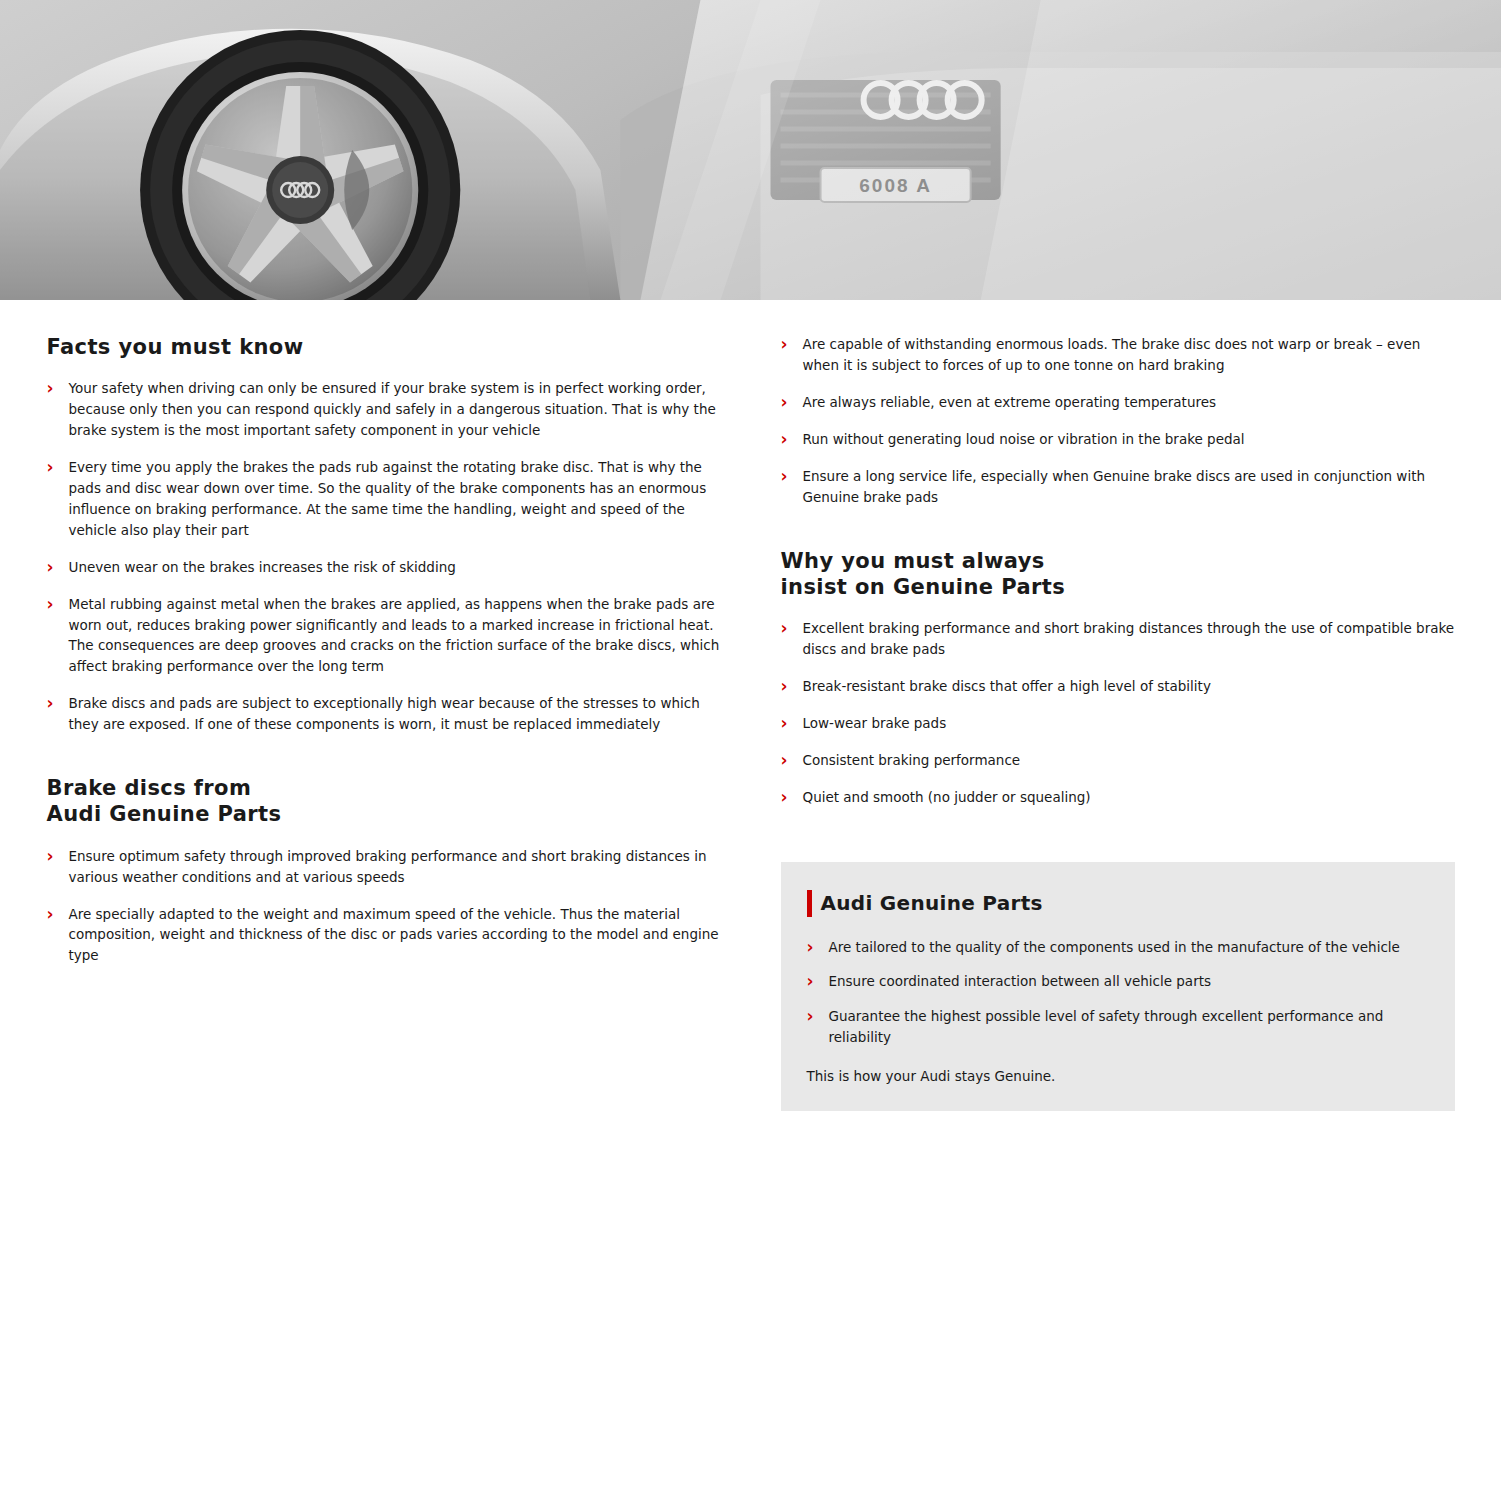6008 A
Facts you must know
Your safety when driving can only be ensured if your brake system is in perfect working order, because only then you can respond quickly and safely in a dangerous situation. That is why the brake system is the most important safety component in your vehicle
Every time you apply the brakes the pads rub against the rotating brake disc. That is why the pads and disc wear down over time. So the quality of the brake components has an enormous influence on braking performance. At the same time the handling, weight and speed of the vehicle also play their part
Uneven wear on the brakes increases the risk of skidding
Metal rubbing against metal when the brakes are applied, as happens when the brake pads are worn out, reduces braking power significantly and leads to a marked increase in frictional heat. The consequences are deep grooves and cracks on the friction surface of the brake discs, which affect braking performance over the long term
Brake discs and pads are subject to exceptionally high wear because of the stresses to which they are exposed. If one of these components is worn, it must be replaced immediately
Brake discs from
Audi Genuine Parts
Ensure optimum safety through improved braking performance and short braking distances in various weather conditions and at various speeds
Are specially adapted to the weight and maximum speed of the vehicle. Thus the material composition, weight and thickness of the disc or pads varies according to the model and engine type
Are capable of withstanding enormous loads. The brake disc does not warp or break – even when it is subject to forces of up to one tonne on hard braking
Are always reliable, even at extreme operating temperatures
Run without generating loud noise or vibration in the brake pedal
Ensure a long service life, especially when Genuine brake discs are used in conjunction with Genuine brake pads
Why you must always
insist on Genuine Parts
Excellent braking performance and short braking distances through the use of compatible brake discs and brake pads
Break-resistant brake discs that offer a high level of stability
Low-wear brake pads
Consistent braking performance
Quiet and smooth (no judder or squealing)
Audi Genuine Parts
Are tailored to the quality of the components used in the manufacture of the vehicle
Ensure coordinated interaction between all vehicle parts
Guarantee the highest possible level of safety through excellent performance and reliability
This is how your Audi stays Genuine.